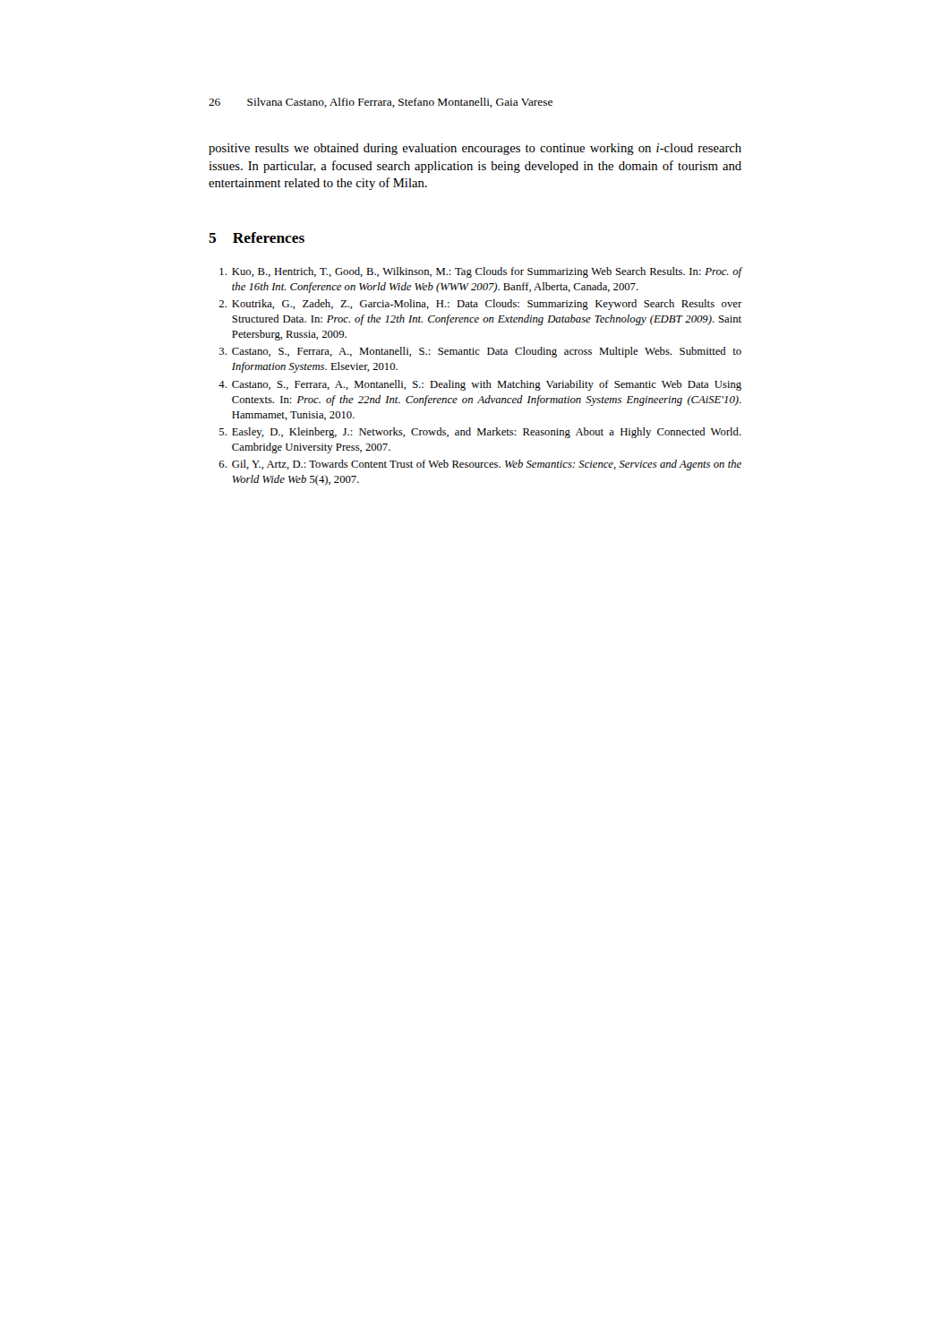26 Silvana Castano, Alfio Ferrara, Stefano Montanelli, Gaia Varese
positive results we obtained during evaluation encourages to continue working on i-cloud research issues. In particular, a focused search application is being developed in the domain of tourism and entertainment related to the city of Milan.
5 References
Kuo, B., Hentrich, T., Good, B., Wilkinson, M.: Tag Clouds for Summarizing Web Search Results. In: Proc. of the 16th Int. Conference on World Wide Web (WWW 2007). Banff, Alberta, Canada, 2007.
Koutrika, G., Zadeh, Z., Garcia-Molina, H.: Data Clouds: Summarizing Keyword Search Results over Structured Data. In: Proc. of the 12th Int. Conference on Extending Database Technology (EDBT 2009). Saint Petersburg, Russia, 2009.
Castano, S., Ferrara, A., Montanelli, S.: Semantic Data Clouding across Multiple Webs. Submitted to Information Systems. Elsevier, 2010.
Castano, S., Ferrara, A., Montanelli, S.: Dealing with Matching Variability of Semantic Web Data Using Contexts. In: Proc. of the 22nd Int. Conference on Advanced Information Systems Engineering (CAiSE'10). Hammamet, Tunisia, 2010.
Easley, D., Kleinberg, J.: Networks, Crowds, and Markets: Reasoning About a Highly Connected World. Cambridge University Press, 2007.
Gil, Y., Artz, D.: Towards Content Trust of Web Resources. Web Semantics: Science, Services and Agents on the World Wide Web 5(4), 2007.